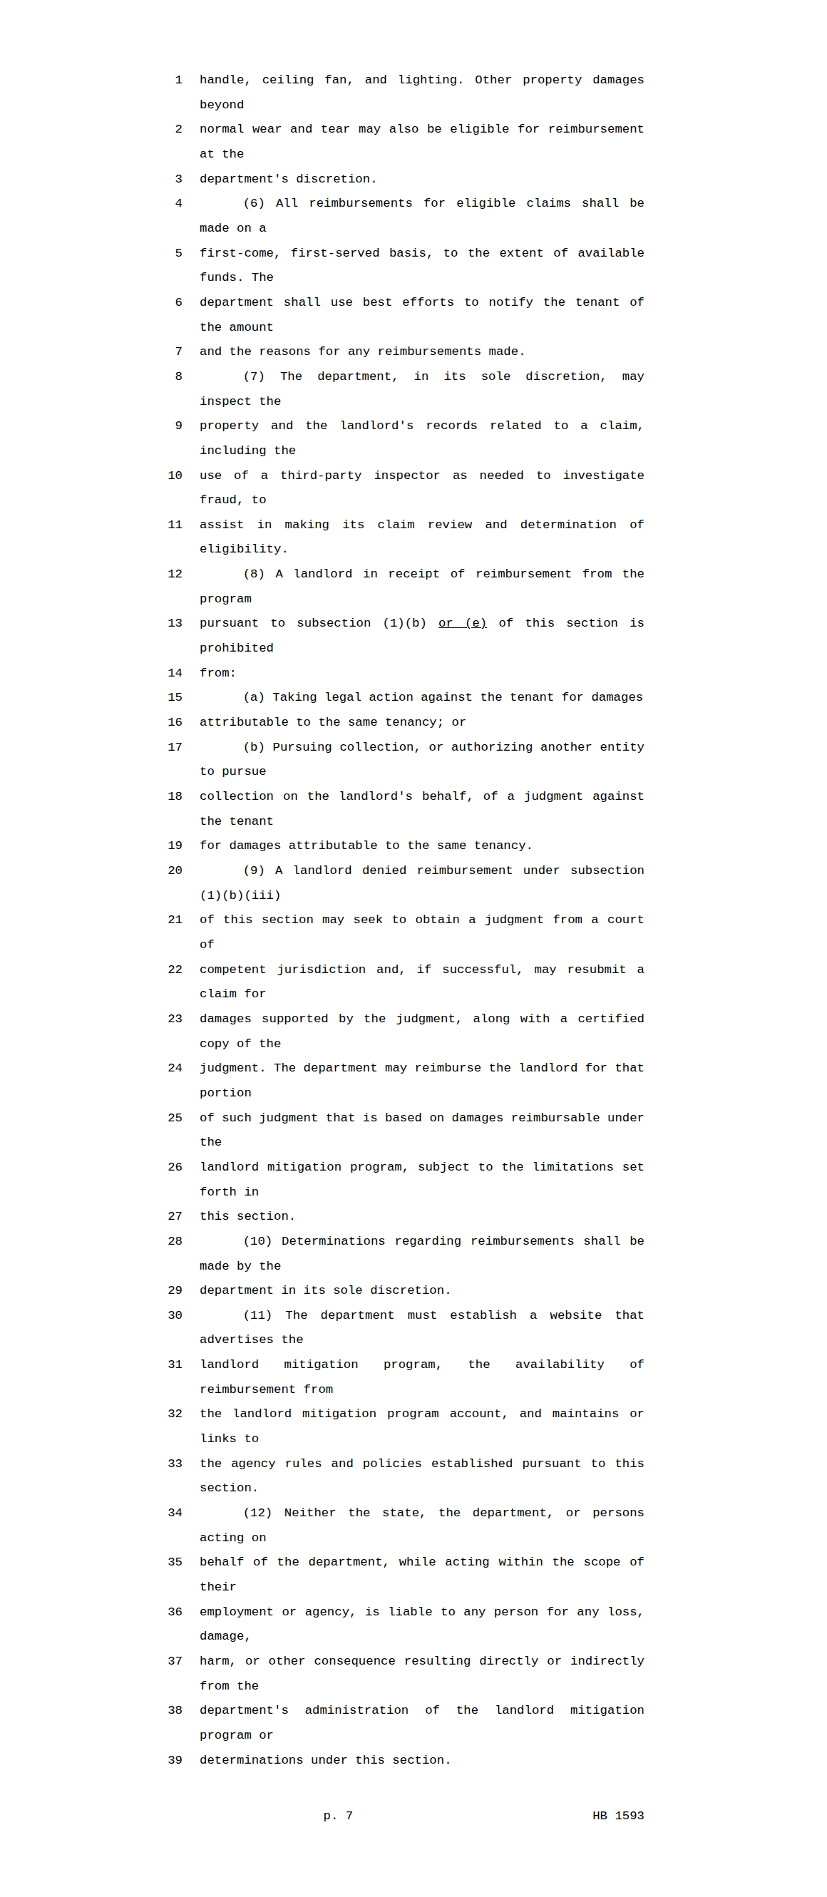handle, ceiling fan, and lighting. Other property damages beyond
normal wear and tear may also be eligible for reimbursement at the
department's discretion.
(6) All reimbursements for eligible claims shall be made on a
first-come, first-served basis, to the extent of available funds. The
department shall use best efforts to notify the tenant of the amount
and the reasons for any reimbursements made.
(7) The department, in its sole discretion, may inspect the
property and the landlord's records related to a claim, including the
use of a third-party inspector as needed to investigate fraud, to
assist in making its claim review and determination of eligibility.
(8) A landlord in receipt of reimbursement from the program
pursuant to subsection (1)(b) or (e) of this section is prohibited
from:
(a) Taking legal action against the tenant for damages
attributable to the same tenancy; or
(b) Pursuing collection, or authorizing another entity to pursue
collection on the landlord's behalf, of a judgment against the tenant
for damages attributable to the same tenancy.
(9) A landlord denied reimbursement under subsection (1)(b)(iii)
of this section may seek to obtain a judgment from a court of
competent jurisdiction and, if successful, may resubmit a claim for
damages supported by the judgment, along with a certified copy of the
judgment. The department may reimburse the landlord for that portion
of such judgment that is based on damages reimbursable under the
landlord mitigation program, subject to the limitations set forth in
this section.
(10) Determinations regarding reimbursements shall be made by the
department in its sole discretion.
(11) The department must establish a website that advertises the
landlord mitigation program, the availability of reimbursement from
the landlord mitigation program account, and maintains or links to
the agency rules and policies established pursuant to this section.
(12) Neither the state, the department, or persons acting on
behalf of the department, while acting within the scope of their
employment or agency, is liable to any person for any loss, damage,
harm, or other consequence resulting directly or indirectly from the
department's administration of the landlord mitigation program or
determinations under this section.
p. 7 HB 1593